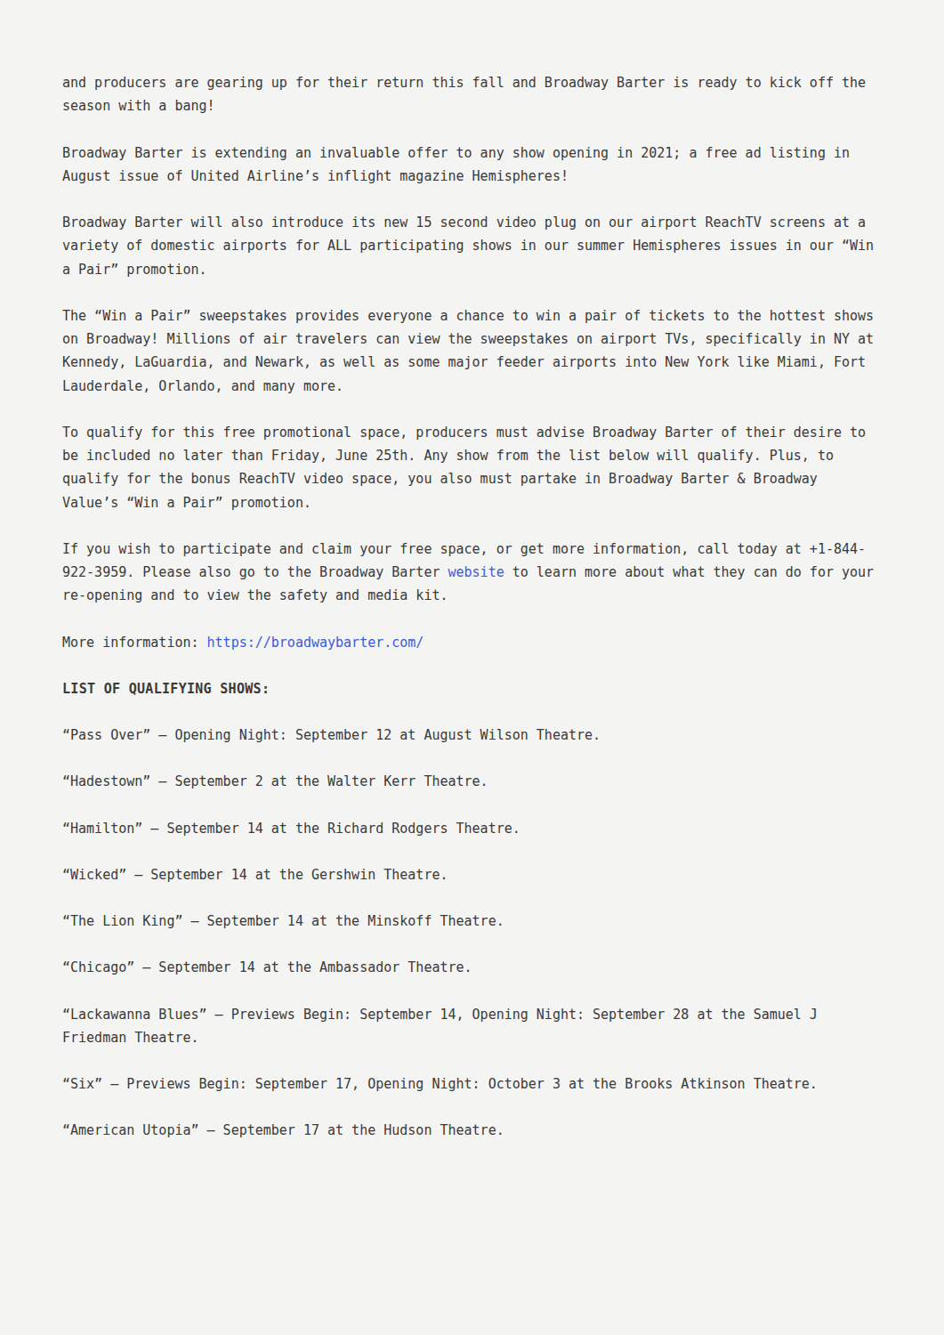and producers are gearing up for their return this fall and Broadway Barter is ready to kick off the season with a bang!
Broadway Barter is extending an invaluable offer to any show opening in 2021; a free ad listing in August issue of United Airline’s inflight magazine Hemispheres!
Broadway Barter will also introduce its new 15 second video plug on our airport ReachTV screens at a variety of domestic airports for ALL participating shows in our summer Hemispheres issues in our “Win a Pair” promotion.
The “Win a Pair” sweepstakes provides everyone a chance to win a pair of tickets to the hottest shows on Broadway! Millions of air travelers can view the sweepstakes on airport TVs, specifically in NY at Kennedy, LaGuardia, and Newark, as well as some major feeder airports into New York like Miami, Fort Lauderdale, Orlando, and many more.
To qualify for this free promotional space, producers must advise Broadway Barter of their desire to be included no later than Friday, June 25th. Any show from the list below will qualify. Plus, to qualify for the bonus ReachTV video space, you also must partake in Broadway Barter & Broadway Value’s “Win a Pair” promotion.
If you wish to participate and claim your free space, or get more information, call today at +1-844-922-3959. Please also go to the Broadway Barter website to learn more about what they can do for your re-opening and to view the safety and media kit.
More information: https://broadwaybarter.com/
LIST OF QUALIFYING SHOWS:
“Pass Over” — Opening Night: September 12 at August Wilson Theatre.
“Hadestown” — September 2 at the Walter Kerr Theatre.
“Hamilton” — September 14 at the Richard Rodgers Theatre.
“Wicked” — September 14 at the Gershwin Theatre.
“The Lion King” — September 14 at the Minskoff Theatre.
“Chicago” — September 14 at the Ambassador Theatre.
“Lackawanna Blues” — Previews Begin: September 14, Opening Night: September 28 at the Samuel J Friedman Theatre.
“Six” — Previews Begin: September 17, Opening Night: October 3 at the Brooks Atkinson Theatre.
“American Utopia” — September 17 at the Hudson Theatre.